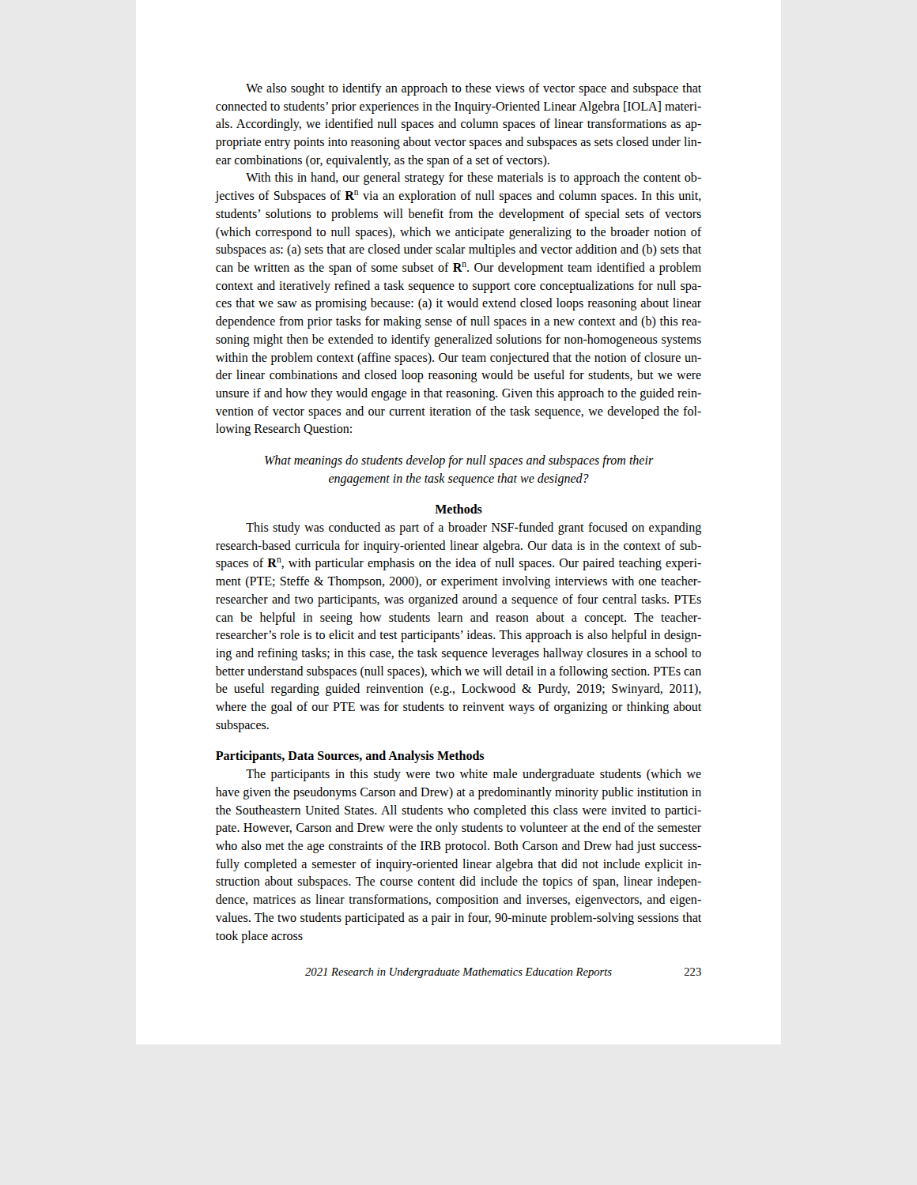We also sought to identify an approach to these views of vector space and subspace that connected to students’ prior experiences in the Inquiry-Oriented Linear Algebra [IOLA] materials. Accordingly, we identified null spaces and column spaces of linear transformations as appropriate entry points into reasoning about vector spaces and subspaces as sets closed under linear combinations (or, equivalently, as the span of a set of vectors).
With this in hand, our general strategy for these materials is to approach the content objectives of Subspaces of Rn via an exploration of null spaces and column spaces. In this unit, students’ solutions to problems will benefit from the development of special sets of vectors (which correspond to null spaces), which we anticipate generalizing to the broader notion of subspaces as: (a) sets that are closed under scalar multiples and vector addition and (b) sets that can be written as the span of some subset of Rn. Our development team identified a problem context and iteratively refined a task sequence to support core conceptualizations for null spaces that we saw as promising because: (a) it would extend closed loops reasoning about linear dependence from prior tasks for making sense of null spaces in a new context and (b) this reasoning might then be extended to identify generalized solutions for non-homogeneous systems within the problem context (affine spaces). Our team conjectured that the notion of closure under linear combinations and closed loop reasoning would be useful for students, but we were unsure if and how they would engage in that reasoning. Given this approach to the guided reinvention of vector spaces and our current iteration of the task sequence, we developed the following Research Question:
What meanings do students develop for null spaces and subspaces from their engagement in the task sequence that we designed?
Methods
This study was conducted as part of a broader NSF-funded grant focused on expanding research-based curricula for inquiry-oriented linear algebra. Our data is in the context of subspaces of Rn, with particular emphasis on the idea of null spaces. Our paired teaching experiment (PTE; Steffe & Thompson, 2000), or experiment involving interviews with one teacher-researcher and two participants, was organized around a sequence of four central tasks. PTEs can be helpful in seeing how students learn and reason about a concept. The teacher-researcher’s role is to elicit and test participants’ ideas. This approach is also helpful in designing and refining tasks; in this case, the task sequence leverages hallway closures in a school to better understand subspaces (null spaces), which we will detail in a following section. PTEs can be useful regarding guided reinvention (e.g., Lockwood & Purdy, 2019; Swinyard, 2011), where the goal of our PTE was for students to reinvent ways of organizing or thinking about subspaces.
Participants, Data Sources, and Analysis Methods
The participants in this study were two white male undergraduate students (which we have given the pseudonyms Carson and Drew) at a predominantly minority public institution in the Southeastern United States. All students who completed this class were invited to participate. However, Carson and Drew were the only students to volunteer at the end of the semester who also met the age constraints of the IRB protocol. Both Carson and Drew had just successfully completed a semester of inquiry-oriented linear algebra that did not include explicit instruction about subspaces. The course content did include the topics of span, linear independence, matrices as linear transformations, composition and inverses, eigenvectors, and eigenvalues. The two students participated as a pair in four, 90-minute problem-solving sessions that took place across
2021 Research in Undergraduate Mathematics Education Reports 223